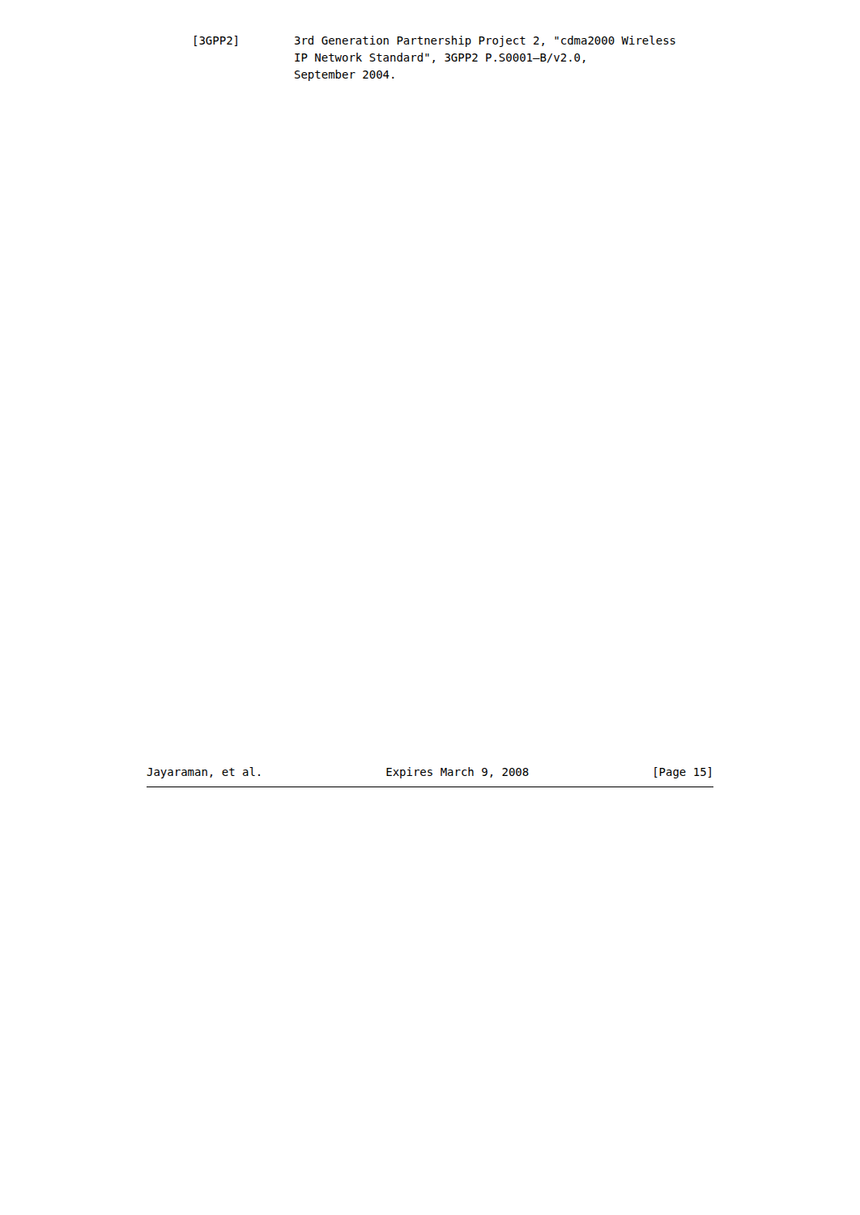[3GPP2]
3rd Generation Partnership Project 2, "cdma2000 Wireless
IP Network Standard", 3GPP2 P.S0001–B/v2.0,
September 2004.
Jayaraman, et al.
Expires March 9, 2008
[Page 15]